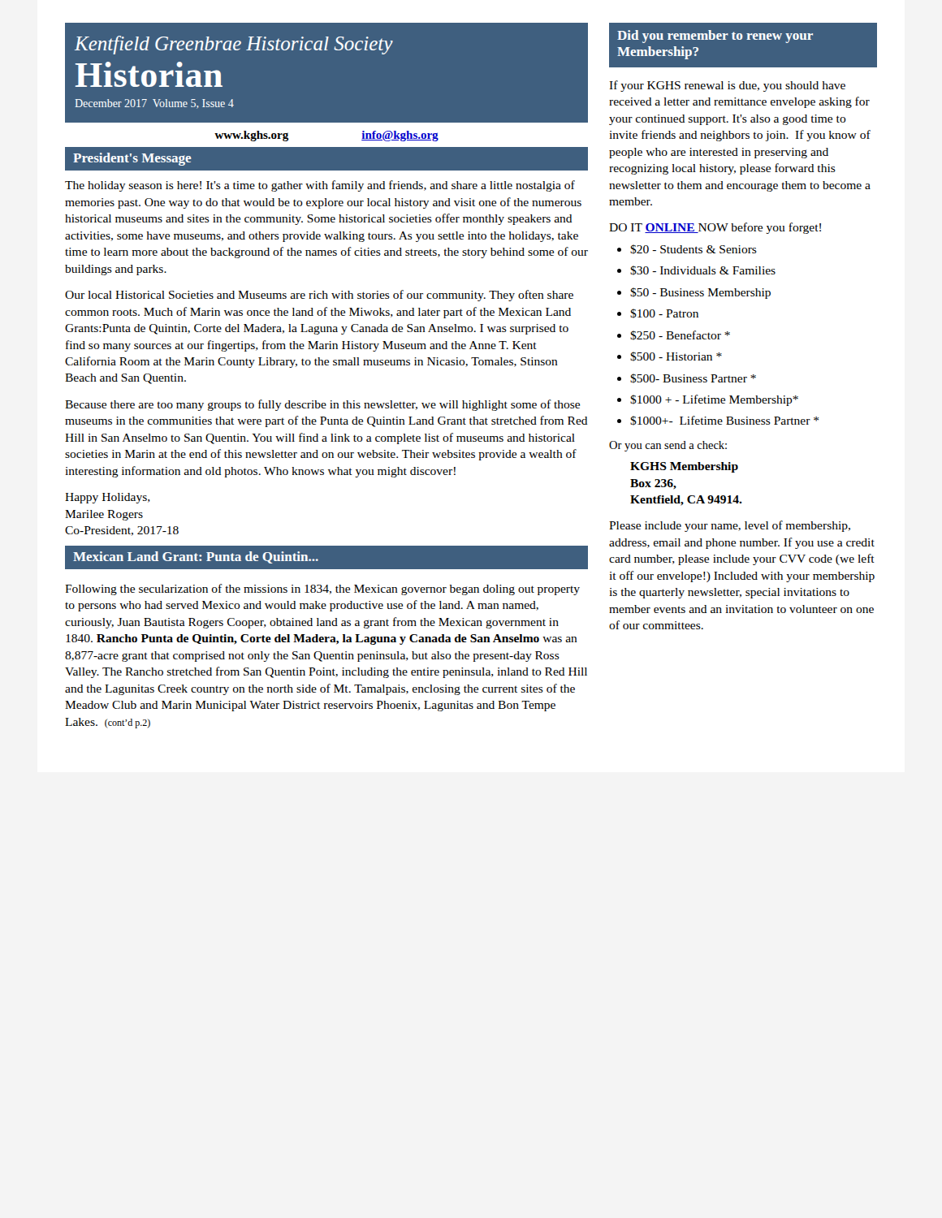Kentfield Greenbrae Historical Society
Historian
December 2017 Volume 5, Issue 4
www.kghs.org info@kghs.org
President's Message
The holiday season is here! It's a time to gather with family and friends, and share a little nostalgia of memories past. One way to do that would be to explore our local history and visit one of the numerous historical museums and sites in the community. Some historical societies offer monthly speakers and activities, some have museums, and others provide walking tours. As you settle into the holidays, take time to learn more about the background of the names of cities and streets, the story behind some of our buildings and parks.
Our local Historical Societies and Museums are rich with stories of our community. They often share common roots. Much of Marin was once the land of the Miwoks, and later part of the Mexican Land Grants:Punta de Quintin, Corte del Madera, la Laguna y Canada de San Anselmo. I was surprised to find so many sources at our fingertips, from the Marin History Museum and the Anne T. Kent California Room at the Marin County Library, to the small museums in Nicasio, Tomales, Stinson Beach and San Quentin.
Because there are too many groups to fully describe in this newsletter, we will highlight some of those museums in the communities that were part of the Punta de Quintin Land Grant that stretched from Red Hill in San Anselmo to San Quentin. You will find a link to a complete list of museums and historical societies in Marin at the end of this newsletter and on our website. Their websites provide a wealth of interesting information and old photos. Who knows what you might discover!
Happy Holidays,
Marilee Rogers
Co-President, 2017-18
Mexican Land Grant: Punta de Quintin...
Following the secularization of the missions in 1834, the Mexican governor began doling out property to persons who had served Mexico and would make productive use of the land. A man named, curiously, Juan Bautista Rogers Cooper, obtained land as a grant from the Mexican government in 1840. Rancho Punta de Quintin, Corte del Madera, la Laguna y Canada de San Anselmo was an 8,877-acre grant that comprised not only the San Quentin peninsula, but also the present-day Ross Valley. The Rancho stretched from San Quentin Point, including the entire peninsula, inland to Red Hill and the Lagunitas Creek country on the north side of Mt. Tamalpais, enclosing the current sites of the Meadow Club and Marin Municipal Water District reservoirs Phoenix, Lagunitas and Bon Tempe Lakes. (cont’d p.2)
Did you remember to renew your Membership?
If your KGHS renewal is due, you should have received a letter and remittance envelope asking for your continued support. It's also a good time to invite friends and neighbors to join. If you know of people who are interested in preserving and recognizing local history, please forward this newsletter to them and encourage them to become a member.
DO IT ONLINE NOW before you forget!
$20 - Students & Seniors
$30 - Individuals & Families
$50 - Business Membership
$100 - Patron
$250 - Benefactor *
$500 - Historian *
$500- Business Partner *
$1000 + - Lifetime Membership*
$1000+- Lifetime Business Partner *
Or you can send a check:
KGHS Membership
Box 236,
Kentfield, CA 94914.
Please include your name, level of membership, address, email and phone number. If you use a credit card number, please include your CVV code (we left it off our envelope!) Included with your membership is the quarterly newsletter, special invitations to member events and an invitation to volunteer on one of our committees.